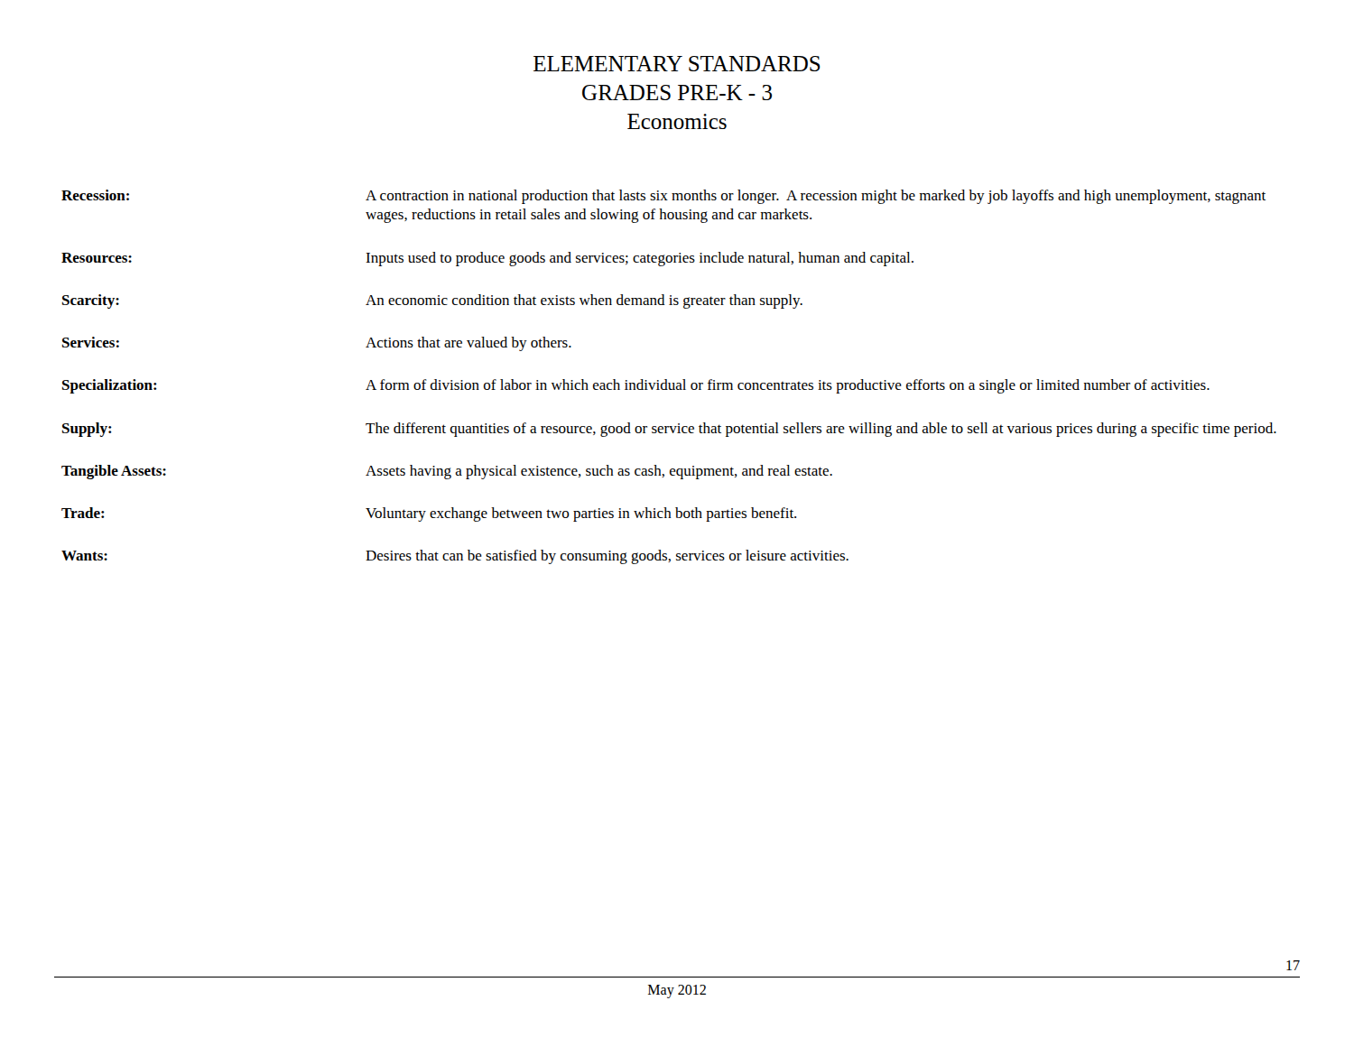ELEMENTARY STANDARDS GRADES PRE-K - 3 Economics
Recession:
A contraction in national production that lasts six months or longer. A recession might be marked by job layoffs and high unemployment, stagnant wages, reductions in retail sales and slowing of housing and car markets.
Resources:
Inputs used to produce goods and services; categories include natural, human and capital.
Scarcity:
An economic condition that exists when demand is greater than supply.
Services:
Actions that are valued by others.
Specialization:
A form of division of labor in which each individual or firm concentrates its productive efforts on a single or limited number of activities.
Supply:
The different quantities of a resource, good or service that potential sellers are willing and able to sell at various prices during a specific time period.
Tangible Assets:
Assets having a physical existence, such as cash, equipment, and real estate.
Trade:
Voluntary exchange between two parties in which both parties benefit.
Wants:
Desires that can be satisfied by consuming goods, services or leisure activities.
17
May 2012